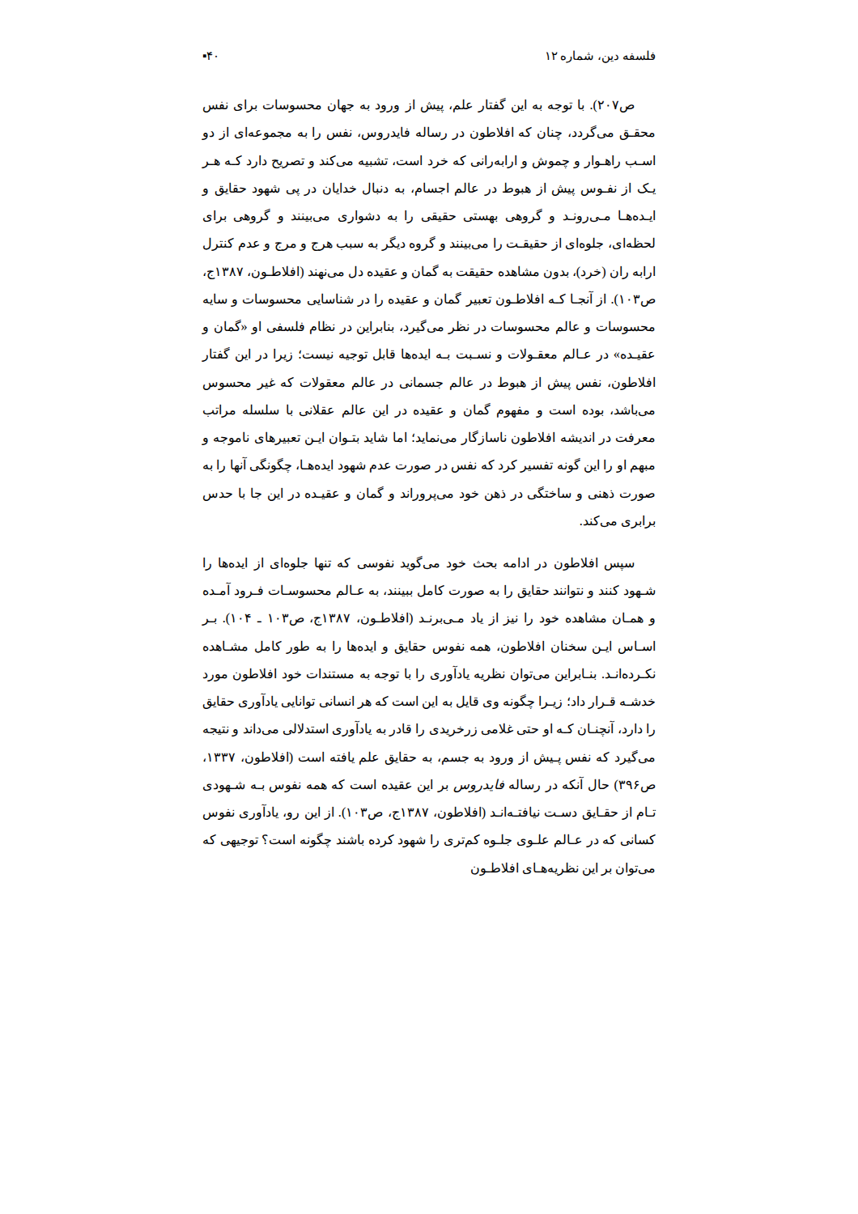فلسفه دین، شماره ۱۲ ۴۰▪
ص۲۰۷). با توجه به این گفتار علم، پیش از ورود به جهان محسوسات برای نفس محقـق می‌گردد، چنان که افلاطون در رساله فایدروس، نفس را به مجموعه‌ای از دو اسـب راهـوار و چموش و ارابه‌رانی که خرد است، تشبیه می‌کند و تصریح دارد کـه هـر یـک از نفـوس پیش از هبوط در عالم اجسام، به دنبال خدایان در پی شهود حقایق و ایـده‌هـا مـی‌رونـد و گروهی بهستی حقیقی را به دشواری می‌بینند و گروهی برای لحظه‌ای، جلوه‌ای از حقیقـت را می‌بینند و گروه دیگر به سبب هرج و مرج و عدم کنترل ارابه ران (خرد)، بدون مشاهده حقیقت به گمان و عقیده دل می‌نهند (افلاطـون، ۱۳۸۷ج، ص۱۰۳). از آنجـا کـه افلاطـون تعبیر گمان و عقیده را در شناسایی محسوسات و سایه محسوسات و عالم محسوسات در نظر می‌گیرد، بنابراین در نظام فلسفی او «گمان و عقیـده» در عـالم معقـولات و نسـبت بـه ایده‌ها قابل توجیه نیست؛ زیرا در این گفتار افلاطون، نفس پیش از هبوط در عالم جسمانی در عالم معقولات که غیر محسوس می‌باشد، بوده است و مفهوم گمان و عقیده در این عالم عقلانی با سلسله مراتب معرفت در اندیشه افلاطون ناسازگار می‌نماید؛ اما شاید بتـوان ایـن تعبیرهای ناموجه و مبهم او را این گونه تفسیر کرد که نفس در صورت عدم شهود ایده‌هـا، چگونگی آنها را به صورت ذهنی و ساختگی در ذهن خود می‌پروراند و گمان و عقیـده در این جا با حدس برابری می‌کند.
سپس افلاطون در ادامه بحث خود می‌گوید نفوسی که تنها جلوه‌ای از ایده‌ها را شـهود کنند و نتوانند حقایق را به صورت کامل ببینند، به عـالم محسوسـات فـرود آمـده و همـان مشاهده خود را نیز از یاد مـی‌برنـد (افلاطـون، ۱۳۸۷ج، ص۱۰۳ ـ ۱۰۴). بـر اسـاس ایـن سخنان افلاطون، همه نفوس حقایق و ایده‌ها را به طور کامل مشـاهده نکـرده‌انـد. بنـابراین می‌توان نظریه یادآوری را با توجه به مستندات خود افلاطون مورد خدشـه قـرار داد؛ زیـرا چگونه وی قایل به این است که هر انسانی توانایی یادآوری حقایق را دارد، آنچنـان کـه او حتی غلامی زرخریدی را قادر به یادآوری استدلالی می‌داند و نتیجه می‌گیرد که نفس پـیش از ورود به جسم، به حقایق علم یافته است (افلاطون، ۱۳۳۷، ص۳۹۶) حال آنکه در رساله فایدروس بر این عقیده است که همه نفوس بـه شـهودی تـام از حقـایق دسـت نیافتـه‌انـد (افلاطون، ۱۳۸۷ج، ص۱۰۳). از این رو، یادآوری نفوس کسانی که در عـالم علـوی جلـوه کم‌تری را شهود کرده باشند چگونه است؟ توجیهی که می‌توان بر این نظریه‌هـای افلاطـون